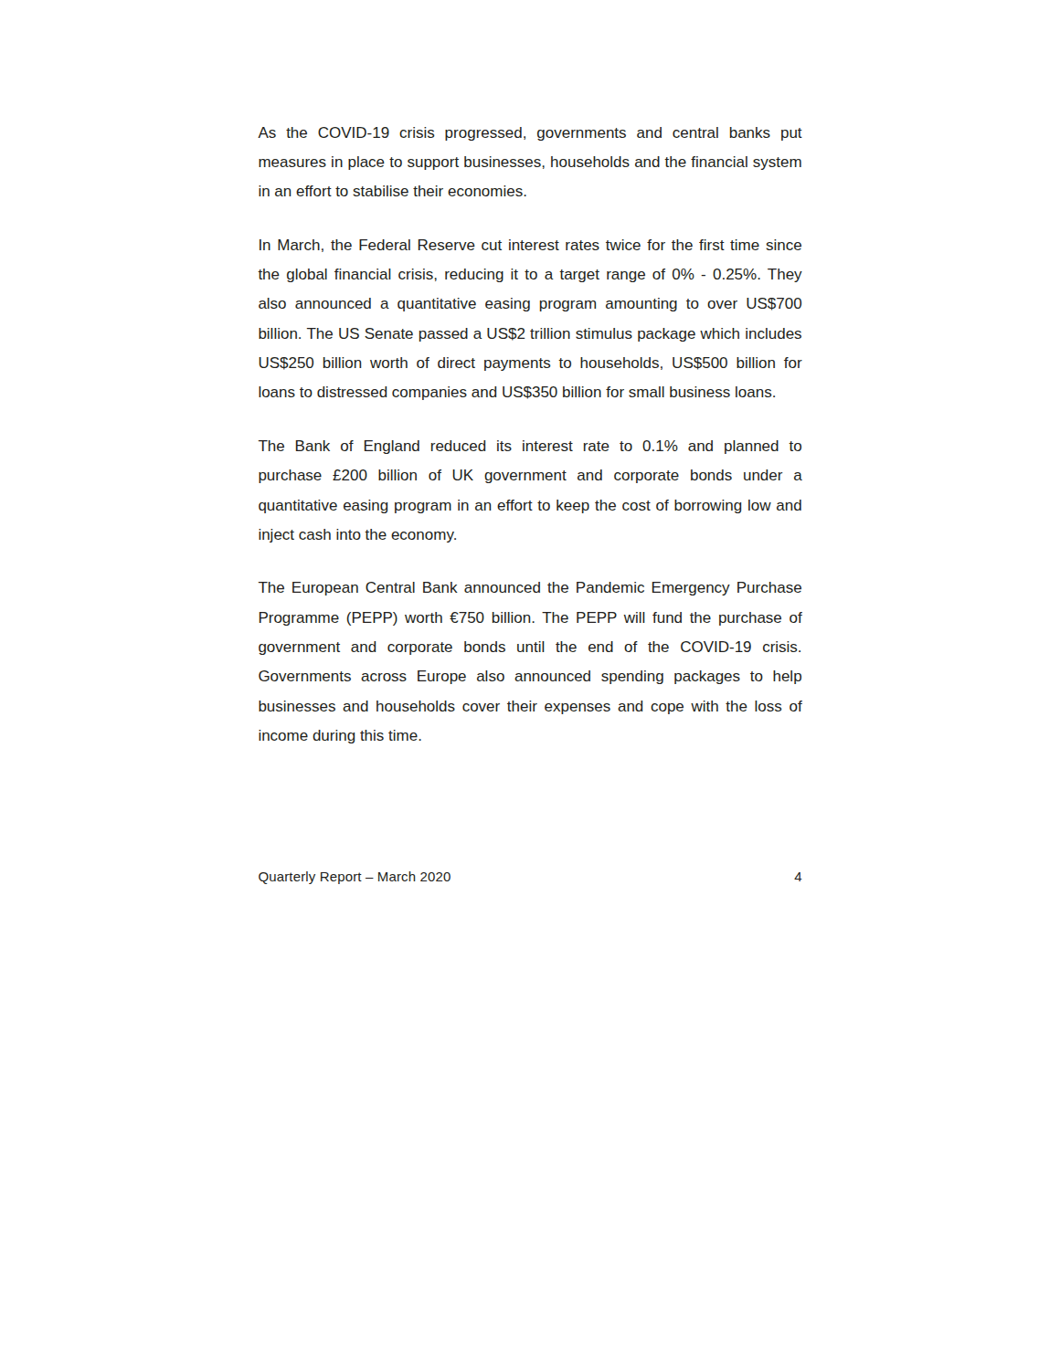As the COVID-19 crisis progressed, governments and central banks put measures in place to support businesses, households and the financial system in an effort to stabilise their economies.
In March, the Federal Reserve cut interest rates twice for the first time since the global financial crisis, reducing it to a target range of 0% - 0.25%. They also announced a quantitative easing program amounting to over US$700 billion. The US Senate passed a US$2 trillion stimulus package which includes US$250 billion worth of direct payments to households, US$500 billion for loans to distressed companies and US$350 billion for small business loans.
The Bank of England reduced its interest rate to 0.1% and planned to purchase £200 billion of UK government and corporate bonds under a quantitative easing program in an effort to keep the cost of borrowing low and inject cash into the economy.
The European Central Bank announced the Pandemic Emergency Purchase Programme (PEPP) worth €750 billion. The PEPP will fund the purchase of government and corporate bonds until the end of the COVID-19 crisis. Governments across Europe also announced spending packages to help businesses and households cover their expenses and cope with the loss of income during this time.
Quarterly Report – March 2020 4